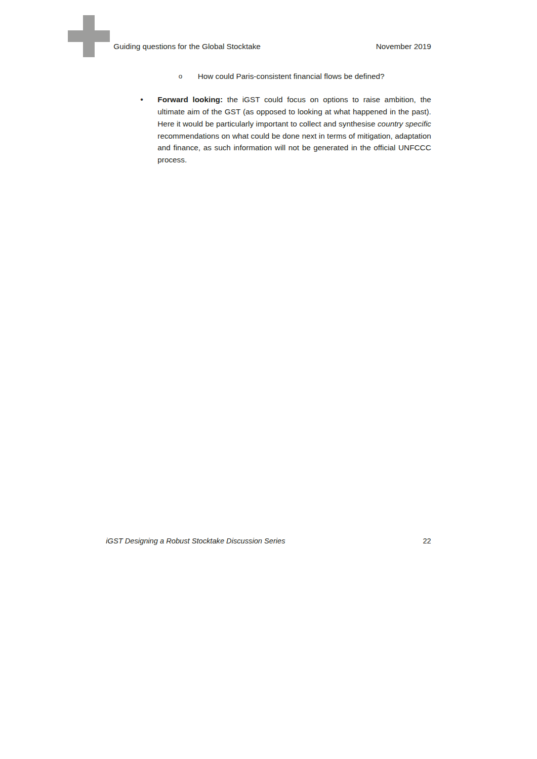Guiding questions for the Global Stocktake November 2019
How could Paris-consistent financial flows be defined?
Forward looking: the iGST could focus on options to raise ambition, the ultimate aim of the GST (as opposed to looking at what happened in the past). Here it would be particularly important to collect and synthesise country specific recommendations on what could be done next in terms of mitigation, adaptation and finance, as such information will not be generated in the official UNFCCC process.
iGST Designing a Robust Stocktake Discussion Series 22